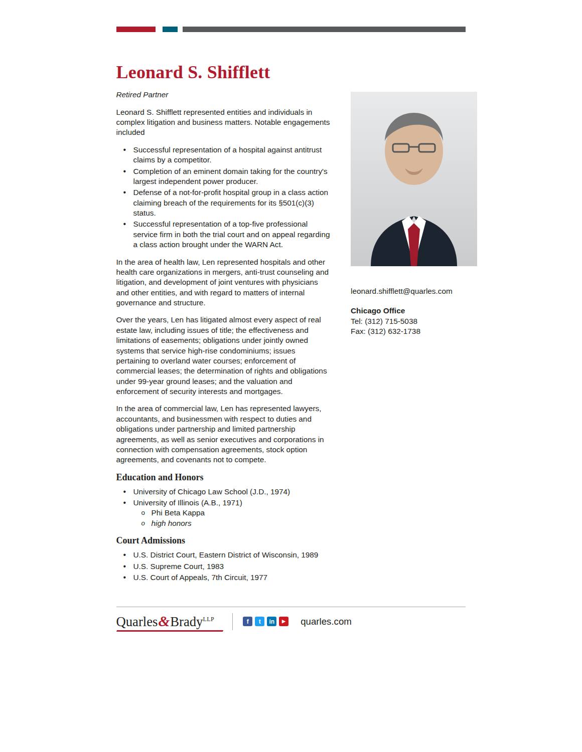Leonard S. Shifflett
Retired Partner
Leonard S. Shifflett represented entities and individuals in complex litigation and business matters. Notable engagements included
Successful representation of a hospital against antitrust claims by a competitor.
Completion of an eminent domain taking for the country's largest independent power producer.
Defense of a not-for-profit hospital group in a class action claiming breach of the requirements for its §501(c)(3) status.
Successful representation of a top-five professional service firm in both the trial court and on appeal regarding a class action brought under the WARN Act.
In the area of health law, Len represented hospitals and other health care organizations in mergers, anti-trust counseling and litigation, and development of joint ventures with physicians and other entities, and with regard to matters of internal governance and structure.
Over the years, Len has litigated almost every aspect of real estate law, including issues of title; the effectiveness and limitations of easements; obligations under jointly owned systems that service high-rise condominiums; issues pertaining to overland water courses; enforcement of commercial leases; the determination of rights and obligations under 99-year ground leases; and the valuation and enforcement of security interests and mortgages.
In the area of commercial law, Len has represented lawyers, accountants, and businessmen with respect to duties and obligations under partnership and limited partnership agreements, as well as senior executives and corporations in connection with compensation agreements, stock option agreements, and covenants not to compete.
Education and Honors
University of Chicago Law School (J.D., 1974)
University of Illinois (A.B., 1971)
Phi Beta Kappa
high honors
Court Admissions
U.S. District Court, Eastern District of Wisconsin, 1989
U.S. Supreme Court, 1983
U.S. Court of Appeals, 7th Circuit, 1977
leonard.shifflett@quarles.com
Chicago Office
Tel: (312) 715-5038
Fax: (312) 632-1738
Quarles&Brady LLP
f t in ▶
quarles.com